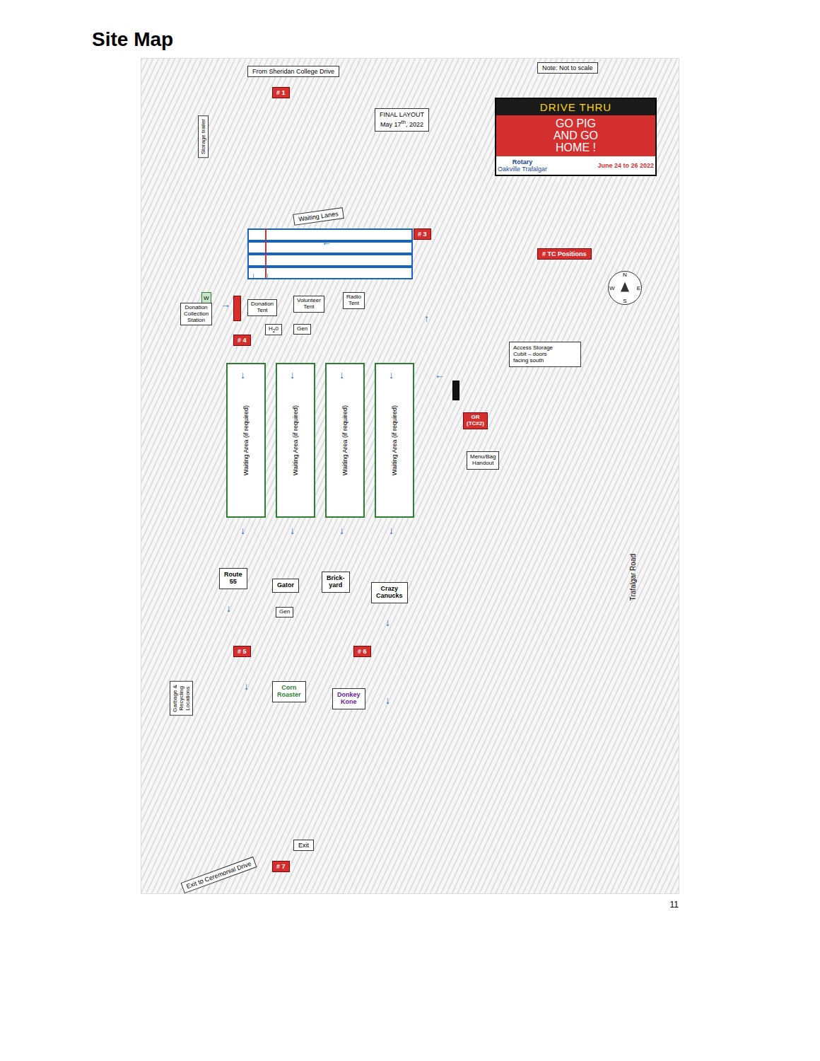Site Map
Note: Not to scale
From Sheridan College Drive
# 1
FINAL LAYOUT
May 17th, 2022
DRIVE THRU
GO PIG
AND GO
HOME !
Rotary
Oakville Trafalgar June 24 to 26 2022
# TC Positions
N S E W
Storage trailer
Waiting Lanes
←
# 3
↓
↓
W
R
Donation
Tent
Volunteer
Tent
Radio
Tent
H20
Gen
Donation
Collection
Station
→
# 4
Access Storage
Cubit – doors
facing south
←
GR
(TC#2)
Menu/Bag
Handout
↑
Waiting Area (if required)
Waiting Area (if required)
Waiting Area (if required)
Waiting Area (if required)
↓
↓
↓
↓
↓
↓
↓
↓
Route
55
Gator
Gen
Brick-
yard
Crazy
Canucks
↓
↓
# 5
# 6
Garbage &
Recycling
Locations
Corn
Roaster
Donkey
Kone
↓
↓
Exit
# 7
Exit to Ceremonial Drive
Trafalgar Road
11